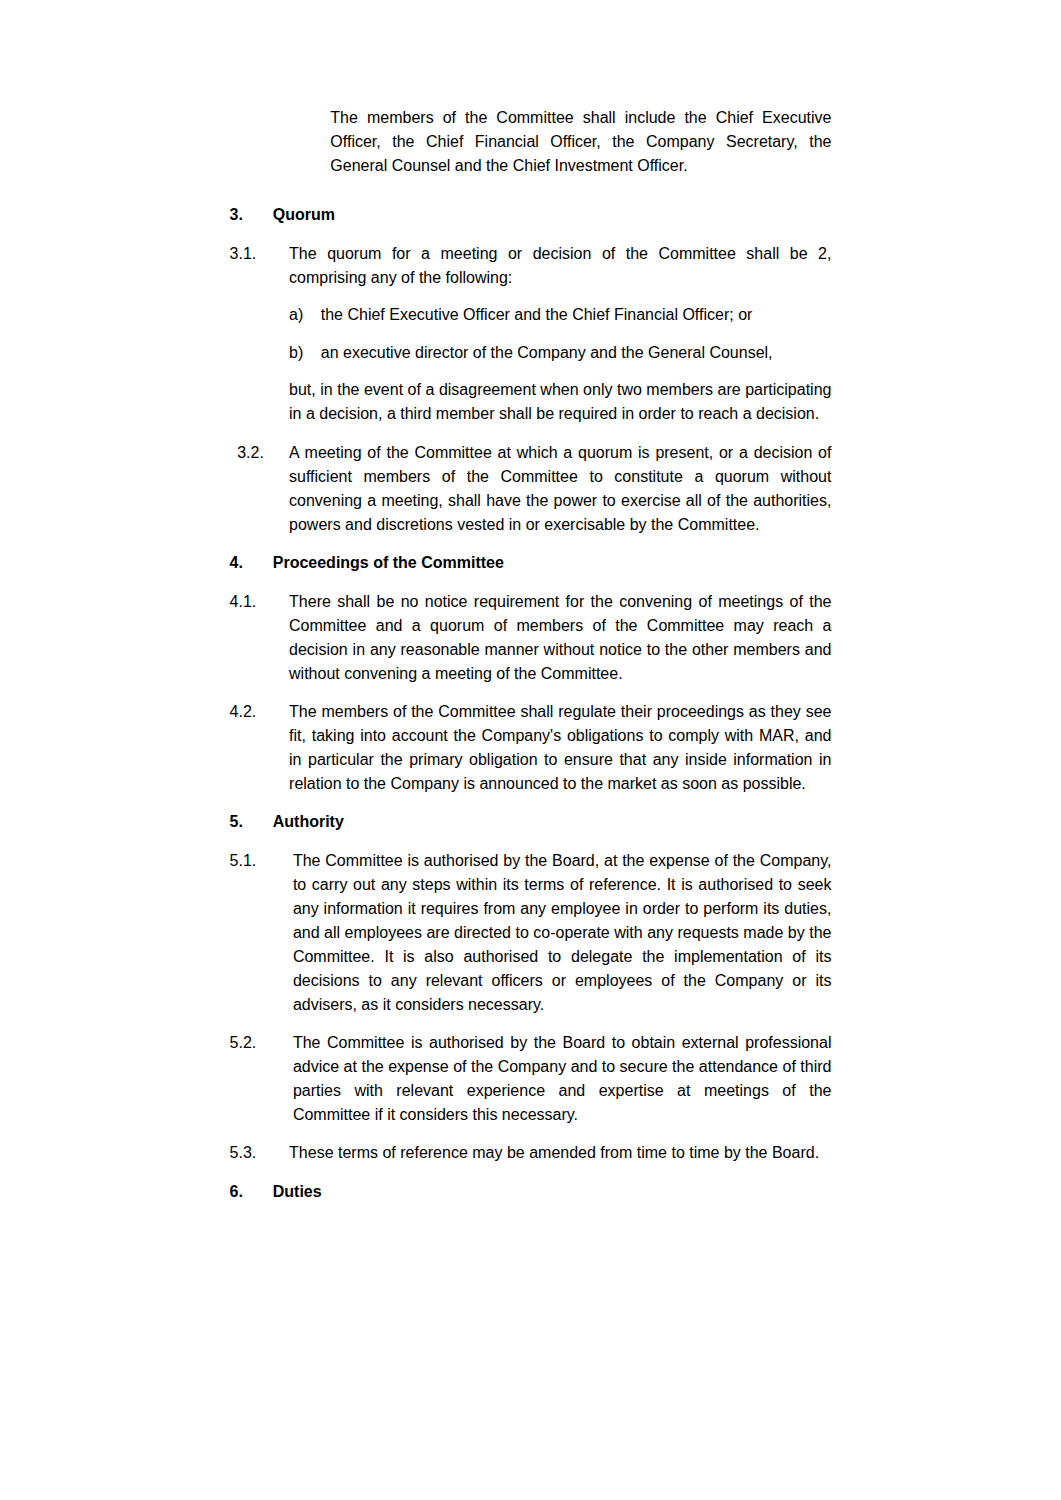The members of the Committee shall include the Chief Executive Officer, the Chief Financial Officer, the Company Secretary, the General Counsel and the Chief Investment Officer.
3. Quorum
3.1.
The quorum for a meeting or decision of the Committee shall be 2, comprising any of the following:
a) the Chief Executive Officer and the Chief Financial Officer; or
b) an executive director of the Company and the General Counsel,
but, in the event of a disagreement when only two members are participating in a decision, a third member shall be required in order to reach a decision.
3.2.
A meeting of the Committee at which a quorum is present, or a decision of sufficient members of the Committee to constitute a quorum without convening a meeting, shall have the power to exercise all of the authorities, powers and discretions vested in or exercisable by the Committee.
4. Proceedings of the Committee
4.1.
There shall be no notice requirement for the convening of meetings of the Committee and a quorum of members of the Committee may reach a decision in any reasonable manner without notice to the other members and without convening a meeting of the Committee.
4.2.
The members of the Committee shall regulate their proceedings as they see fit, taking into account the Company's obligations to comply with MAR, and in particular the primary obligation to ensure that any inside information in relation to the Company is announced to the market as soon as possible.
5. Authority
5.1.
The Committee is authorised by the Board, at the expense of the Company, to carry out any steps within its terms of reference. It is authorised to seek any information it requires from any employee in order to perform its duties, and all employees are directed to co-operate with any requests made by the Committee. It is also authorised to delegate the implementation of its decisions to any relevant officers or employees of the Company or its advisers, as it considers necessary.
5.2.
The Committee is authorised by the Board to obtain external professional advice at the expense of the Company and to secure the attendance of third parties with relevant experience and expertise at meetings of the Committee if it considers this necessary.
5.3.
These terms of reference may be amended from time to time by the Board.
6. Duties